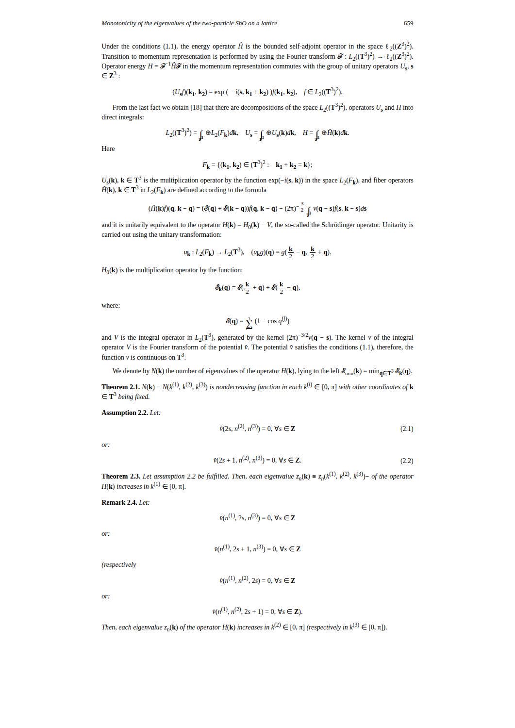Monotonicity of the eigenvalues of the two-particle ShO on a lattice 659
Under the conditions (1.1), the energy operator Ĥ is the bounded self-adjoint operator in the space ℓ2((Z3)2). Transition to momentum representation is performed by using the Fourier transform 𝓕 : L2((T3)2) → ℓ2((Z3)2). Operator energy H = 𝓕−1Ĥ𝓕 in the momentum representation commutes with the group of unitary operators Us, s ∈ Z3 :
(Usf)(k1, k2) = exp ( − i(s, k1 + k2) )f(k1, k2), f ∈ L2((T3)2).
From the last fact we obtain [18] that there are decompositions of the space L2((T3)2), operators Us and H into direct integrals:
L2((T3)2) = ∫T3 ⊕L2(Fk)dk, Us = ∫T3 ⊕Us(k)dk, H = ∫T3 ⊕H̃(k)dk.
Here
Fk = {(k1, k2) ∈ (T3)2 : k1 + k2 = k};
Us(k), k ∈ T3 is the multiplication operator by the function exp(−i(s, k)) in the space L2(Fk), and fiber operators H̃(k), k ∈ T3 in L2(Fk) are defined according to the formula
(H̃(k)f)(q, k − q) = (𝓔(q) + 𝓔(k − q))f(q, k − q) − (2π)−32 ∫T3 v(q − s)f(s, k − s)ds
and it is unitarily equivalent to the operator H(k) = H0(k) − V, the so-called the Schrödinger operator. Unitarity is carried out using the unitary transformation:
uk : L2(Fk) → L2(T3), (ukg)(q) = g(k 2 − q, k 2 + q).
H0(k) is the multiplication operator by the function:
𝓔k(q) = 𝓔(k 2 + q) + 𝓔(k 2 − q),
where:
𝓔(q) = ∑3 j=1(1 − cos q(j))
and V is the integral operator in L2(T3), generated by the kernel (2π)−3/2v(q − s). The kernel v of the integral operator V is the Fourier transform of the potential v̂. The potential v̂ satisfies the conditions (1.1), therefore, the function v is continuous on T3.
We denote by N(k) the number of eigenvalues of the operator H(k), lying to the left 𝓔min(k) = minq∈T3 𝓔k(q).
Theorem 2.1. N(k) ≡ N(k(1), k(2), k(3)) is nondecreasing function in each k(i) ∈ [0, π] with other coordinates of k ∈ T3 being fixed.
Assumption 2.2. Let:
v̂(2s, n(2), n(3)) = 0, ∀s ∈ Z
(2.1)
or:
v̂(2s + 1, n(2), n(3)) = 0, ∀s ∈ Z.
(2.2)
Theorem 2.3. Let assumption 2.2 be fulfilled. Then, each eigenvalue zn(k) ≡ zn(k(1), k(2), k(3))− of the operator H(k) increases in k(1) ∈ [0, π].
Remark 2.4. Let:
v̂(n(1), 2s, n(3)) = 0, ∀s ∈ Z
or:
v̂(n(1), 2s + 1, n(3)) = 0, ∀s ∈ Z
(respectively
v̂(n(1), n(2), 2s) = 0, ∀s ∈ Z
or:
v̂(n(1), n(2), 2s + 1) = 0, ∀s ∈ Z).
Then, each eigenvalue zn(k) of the operator H(k) increases in k(2) ∈ [0, π] (respectively in k(3) ∈ [0, π]).